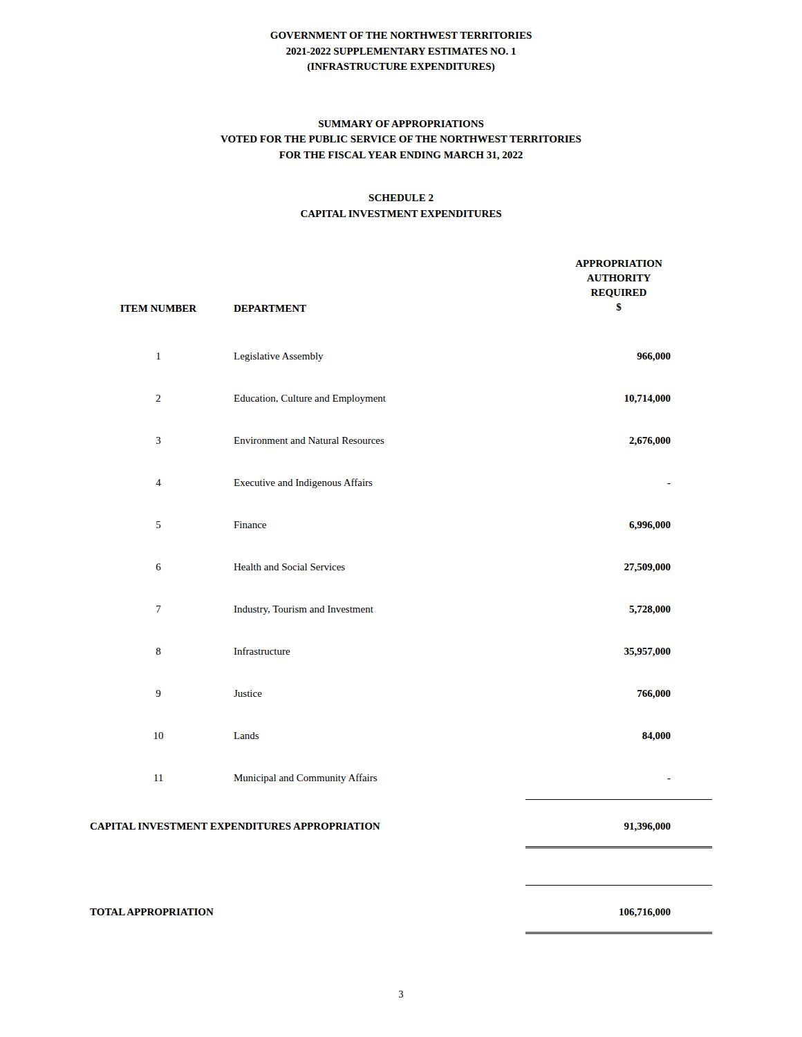GOVERNMENT OF THE NORTHWEST TERRITORIES
2021-2022 SUPPLEMENTARY ESTIMATES NO. 1
(INFRASTRUCTURE EXPENDITURES)
SUMMARY OF APPROPRIATIONS
VOTED FOR THE PUBLIC SERVICE OF THE NORTHWEST TERRITORIES
FOR THE FISCAL YEAR ENDING MARCH 31, 2022
SCHEDULE 2
CAPITAL INVESTMENT EXPENDITURES
| ITEM NUMBER | DEPARTMENT | APPROPRIATION AUTHORITY REQUIRED $ |
| --- | --- | --- |
| 1 | Legislative Assembly | 966,000 |
| 2 | Education, Culture and Employment | 10,714,000 |
| 3 | Environment and Natural Resources | 2,676,000 |
| 4 | Executive and Indigenous Affairs | - |
| 5 | Finance | 6,996,000 |
| 6 | Health and Social Services | 27,509,000 |
| 7 | Industry, Tourism and Investment | 5,728,000 |
| 8 | Infrastructure | 35,957,000 |
| 9 | Justice | 766,000 |
| 10 | Lands | 84,000 |
| 11 | Municipal and Community Affairs | - |
| CAPITAL INVESTMENT EXPENDITURES APPROPRIATION | 91,396,000 |
| TOTAL APPROPRIATION | 106,716,000 |
3